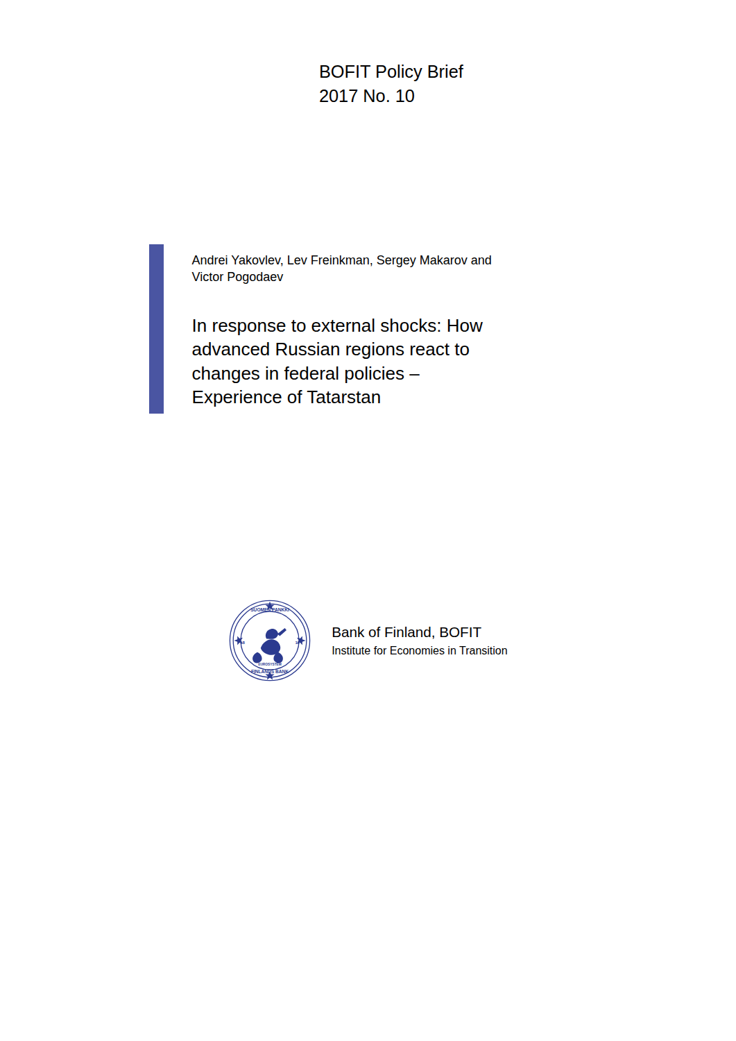BOFIT Policy Brief
2017 No. 10
Andrei Yakovlev, Lev Freinkman, Sergey Makarov and Victor Pogodaev
In response to external shocks: How advanced Russian regions react to changes in federal policies – Experience of Tatarstan
SUOMEN PANKKI FINLANDS BANK 18 11 EUROSYSTEM
Bank of Finland, BOFIT Institute for Economies in Transition